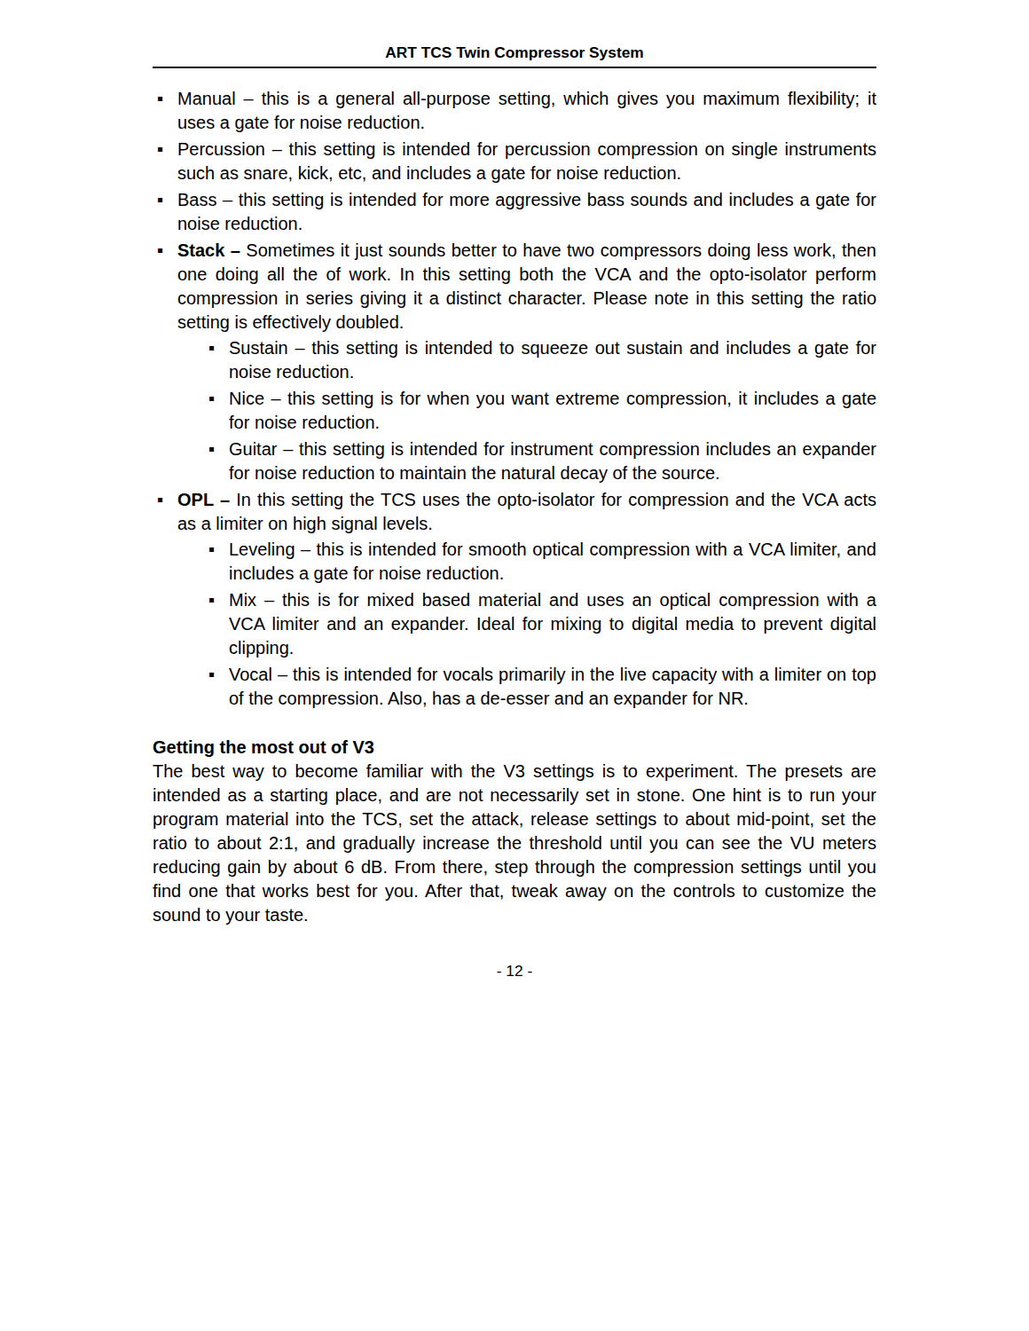ART TCS Twin Compressor System
Manual – this is a general all-purpose setting, which gives you maximum flexibility; it uses a gate for noise reduction.
Percussion – this setting is intended for percussion compression on single instruments such as snare, kick, etc, and includes a gate for noise reduction.
Bass – this setting is intended for more aggressive bass sounds and includes a gate for noise reduction.
Stack – Sometimes it just sounds better to have two compressors doing less work, then one doing all the of work. In this setting both the VCA and the opto-isolator perform compression in series giving it a distinct character. Please note in this setting the ratio setting is effectively doubled.
Sustain – this setting is intended to squeeze out sustain and includes a gate for noise reduction.
Nice – this setting is for when you want extreme compression, it includes a gate for noise reduction.
Guitar – this setting is intended for instrument compression includes an expander for noise reduction to maintain the natural decay of the source.
OPL – In this setting the TCS uses the opto-isolator for compression and the VCA acts as a limiter on high signal levels.
Leveling – this is intended for smooth optical compression with a VCA limiter, and includes a gate for noise reduction.
Mix – this is for mixed based material and uses an optical compression with a VCA limiter and an expander. Ideal for mixing to digital media to prevent digital clipping.
Vocal – this is intended for vocals primarily in the live capacity with a limiter on top of the compression. Also, has a de-esser and an expander for NR.
Getting the most out of V3
The best way to become familiar with the V3 settings is to experiment. The presets are intended as a starting place, and are not necessarily set in stone. One hint is to run your program material into the TCS, set the attack, release settings to about mid-point, set the ratio to about 2:1, and gradually increase the threshold until you can see the VU meters reducing gain by about 6 dB. From there, step through the compression settings until you find one that works best for you. After that, tweak away on the controls to customize the sound to your taste.
- 12 -